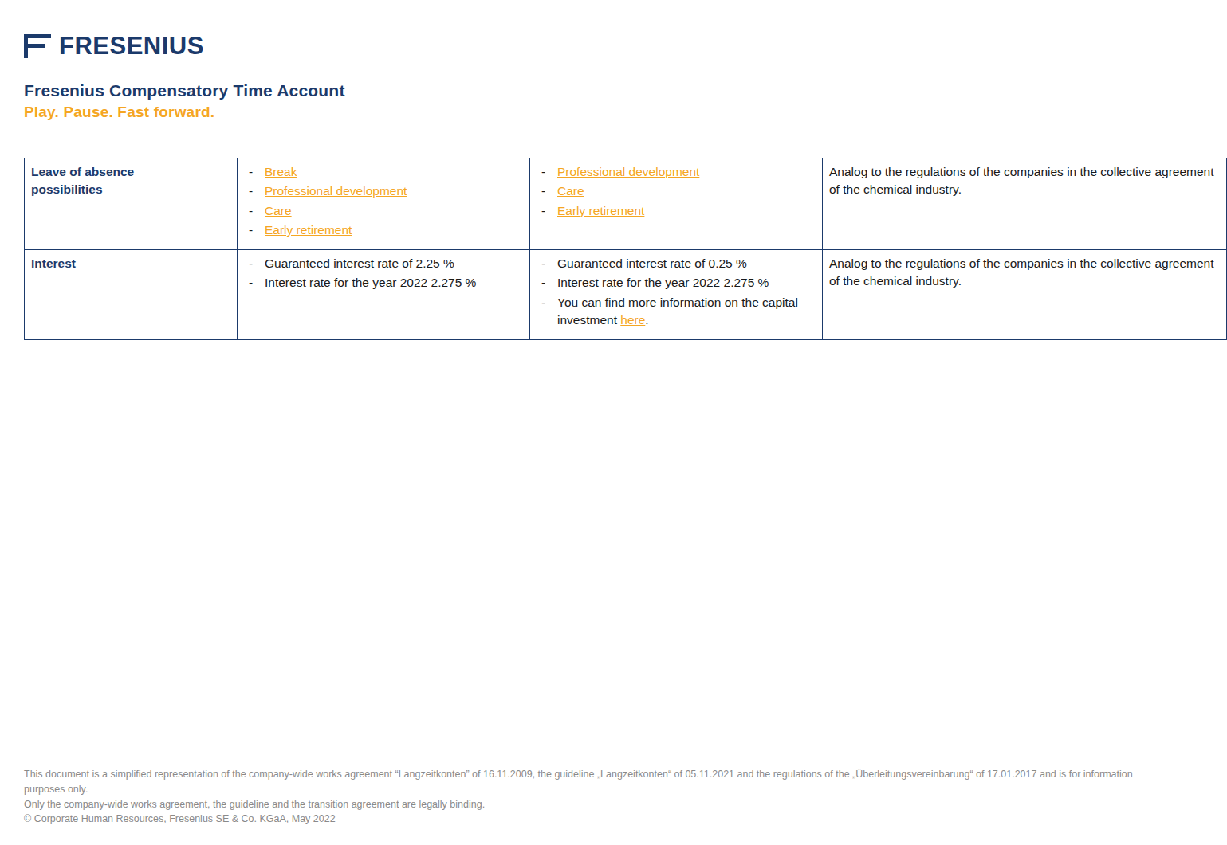FRESENIUS
Fresenius Compensatory Time Account
Play. Pause. Fast forward.
| Leave of absence possibilities | Break Professional development Care Early retirement | Professional development Care Early retirement | Analog to the regulations of the companies in the collective agreement of the chemical industry. |
| Interest | Guaranteed interest rate of 2.25 % Interest rate for the year 2022 2.275 % | Guaranteed interest rate of 0.25 % Interest rate for the year 2022 2.275 % You can find more information on the capital investment here . | Analog to the regulations of the companies in the collective agreement of the chemical industry. |
This document is a simplified representation of the company-wide works agreement “Langzeitkonten” of 16.11.2009, the guideline „Langzeitkonten“ of 05.11.2021 and the regulations of the „Überleitungsvereinbarung“ of 17.01.2017 and is for information purposes only.
Only the company-wide works agreement, the guideline and the transition agreement are legally binding.
© Corporate Human Resources, Fresenius SE & Co. KGaA, May 2022